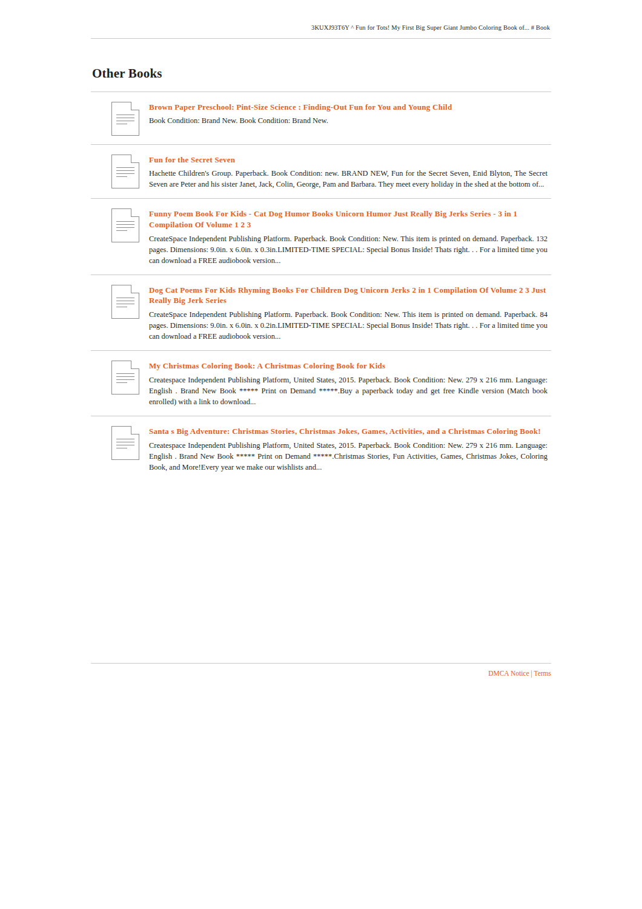3KUXJ93T6Y ^ Fun for Tots! My First Big Super Giant Jumbo Coloring Book of... # Book
Other Books
Brown Paper Preschool: Pint-Size Science : Finding-Out Fun for You and Young Child
Book Condition: Brand New. Book Condition: Brand New.
Fun for the Secret Seven
Hachette Children's Group. Paperback. Book Condition: new. BRAND NEW, Fun for the Secret Seven, Enid Blyton, The Secret Seven are Peter and his sister Janet, Jack, Colin, George, Pam and Barbara. They meet every holiday in the shed at the bottom of...
Funny Poem Book For Kids - Cat Dog Humor Books Unicorn Humor Just Really Big Jerks Series - 3 in 1 Compilation Of Volume 1 2 3
CreateSpace Independent Publishing Platform. Paperback. Book Condition: New. This item is printed on demand. Paperback. 132 pages. Dimensions: 9.0in. x 6.0in. x 0.3in.LIMITED-TIME SPECIAL: Special Bonus Inside! Thats right. . . For a limited time you can download a FREE audiobook version...
Dog Cat Poems For Kids Rhyming Books For Children Dog Unicorn Jerks 2 in 1 Compilation Of Volume 2 3 Just Really Big Jerk Series
CreateSpace Independent Publishing Platform. Paperback. Book Condition: New. This item is printed on demand. Paperback. 84 pages. Dimensions: 9.0in. x 6.0in. x 0.2in.LIMITED-TIME SPECIAL: Special Bonus Inside! Thats right. . . For a limited time you can download a FREE audiobook version...
My Christmas Coloring Book: A Christmas Coloring Book for Kids
Createspace Independent Publishing Platform, United States, 2015. Paperback. Book Condition: New. 279 x 216 mm. Language: English . Brand New Book ***** Print on Demand *****.Buy a paperback today and get free Kindle version (Match book enrolled) with a link to download...
Santa s Big Adventure: Christmas Stories, Christmas Jokes, Games, Activities, and a Christmas Coloring Book!
Createspace Independent Publishing Platform, United States, 2015. Paperback. Book Condition: New. 279 x 216 mm. Language: English . Brand New Book ***** Print on Demand *****.Christmas Stories, Fun Activities, Games, Christmas Jokes, Coloring Book, and More!Every year we make our wishlists and...
DMCA Notice | Terms